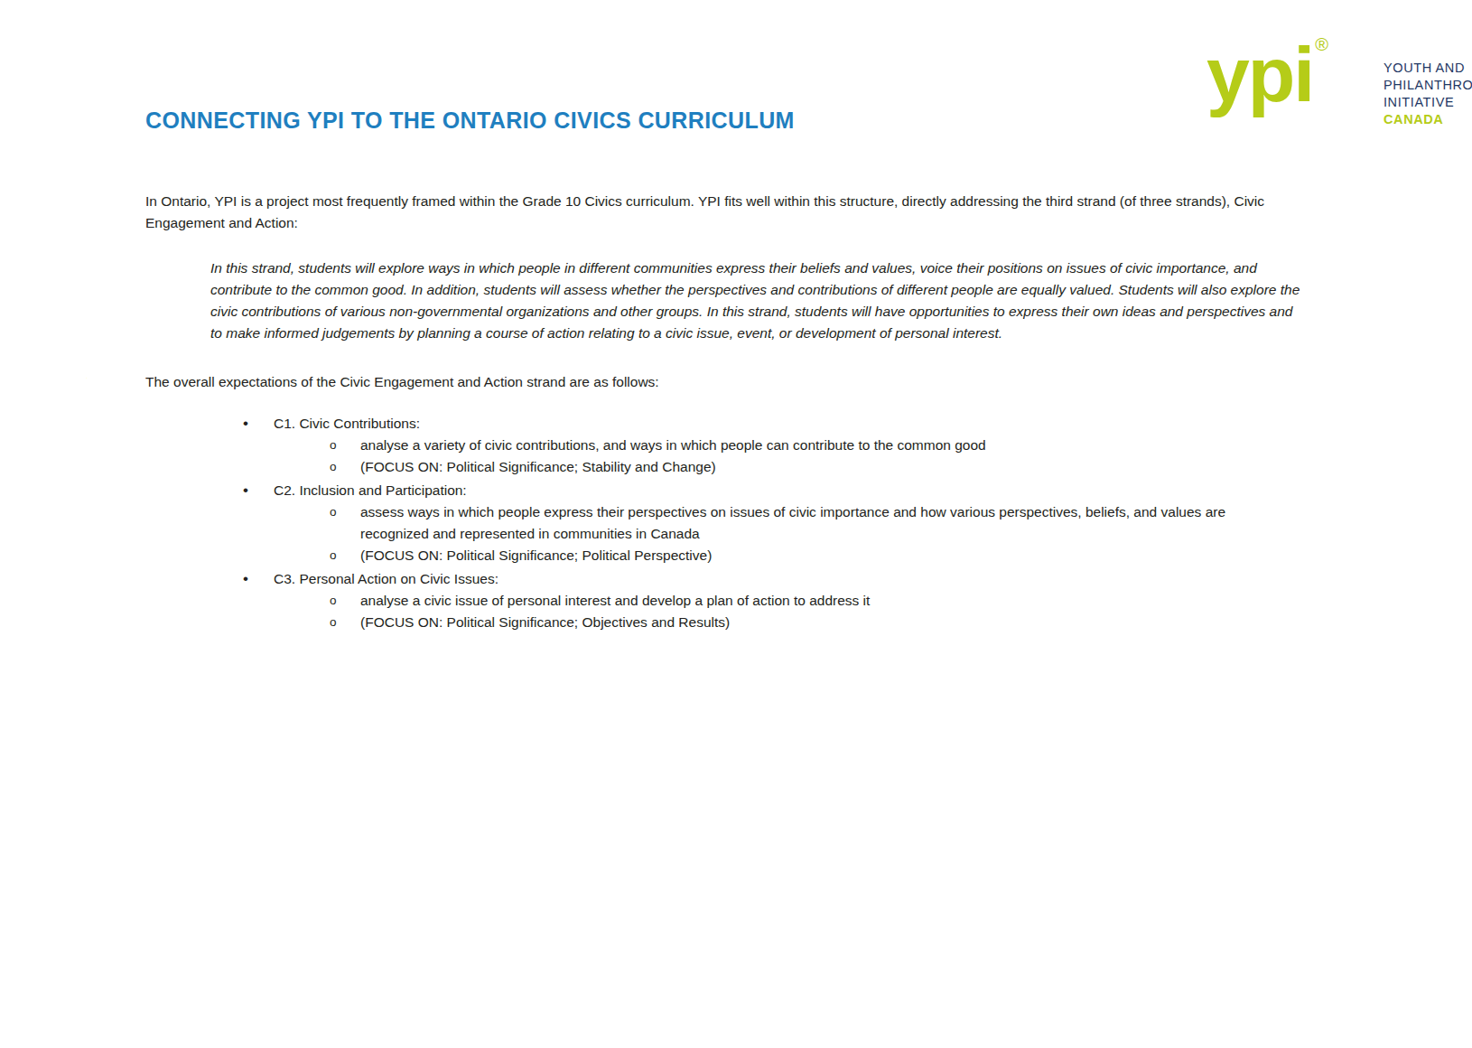ypi® Youth and
Philanthropy
Initiative
Canada
Connecting YPI to the Ontario Civics Curriculum
In Ontario, YPI is a project most frequently framed within the Grade 10 Civics curriculum. YPI fits well within this structure, directly addressing the third strand (of three strands), Civic Engagement and Action:
In this strand, students will explore ways in which people in different communities express their beliefs and values, voice their positions on issues of civic importance, and contribute to the common good. In addition, students will assess whether the perspectives and contributions of different people are equally valued. Students will also explore the civic contributions of various non-governmental organizations and other groups. In this strand, students will have opportunities to express their own ideas and perspectives and to make informed judgements by planning a course of action relating to a civic issue, event, or development of personal interest.
The overall expectations of the Civic Engagement and Action strand are as follows:
C1. Civic Contributions:
analyse a variety of civic contributions, and ways in which people can contribute to the common good
(FOCUS ON: Political Significance; Stability and Change)
C2. Inclusion and Participation:
assess ways in which people express their perspectives on issues of civic importance and how various perspectives, beliefs, and values are recognized and represented in communities in Canada
(FOCUS ON: Political Significance; Political Perspective)
C3. Personal Action on Civic Issues:
analyse a civic issue of personal interest and develop a plan of action to address it
(FOCUS ON: Political Significance; Objectives and Results)